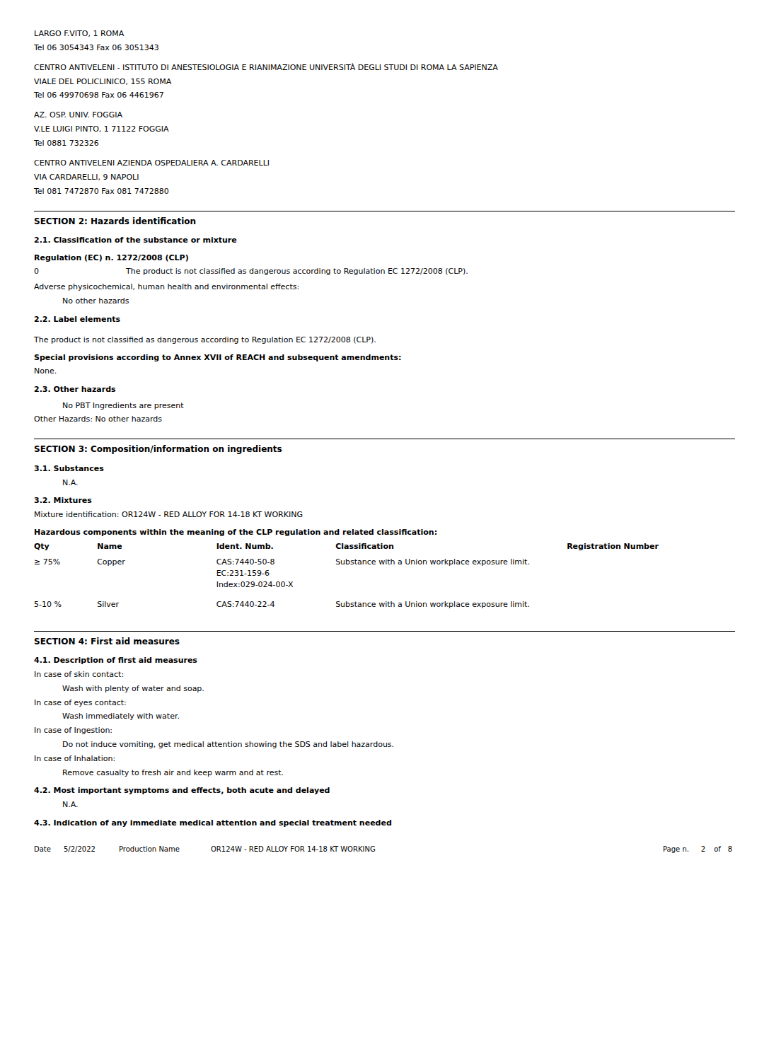LARGO F.VITO, 1 ROMA
Tel 06 3054343 Fax 06 3051343
CENTRO ANTIVELENI - ISTITUTO DI ANESTESIOLOGIA E RIANIMAZIONE UNIVERSITÀ DEGLI STUDI DI ROMA LA SAPIENZA
VIALE DEL POLICLINICO, 155 ROMA
Tel 06 49970698 Fax 06 4461967
AZ. OSP. UNIV. FOGGIA
V.LE LUIGI PINTO, 1 71122 FOGGIA
Tel 0881 732326
CENTRO ANTIVELENI AZIENDA OSPEDALIERA A. CARDARELLI
VIA CARDARELLI, 9 NAPOLI
Tel 081 7472870 Fax 081 7472880
SECTION 2: Hazards identification
2.1. Classification of the substance or mixture
Regulation (EC) n. 1272/2008 (CLP)
0 The product is not classified as dangerous according to Regulation EC 1272/2008 (CLP).
Adverse physicochemical, human health and environmental effects:
No other hazards
2.2. Label elements
The product is not classified as dangerous according to Regulation EC 1272/2008 (CLP).
Special provisions according to Annex XVII of REACH and subsequent amendments:
None.
2.3. Other hazards
No PBT Ingredients are present
Other Hazards: No other hazards
SECTION 3: Composition/information on ingredients
3.1. Substances
N.A.
3.2. Mixtures
Mixture identification: OR124W - RED ALLOY FOR 14-18 KT WORKING
Hazardous components within the meaning of the CLP regulation and related classification:
| Qty | Name | Ident. Numb. | Classification | Registration Number |
| --- | --- | --- | --- | --- |
| ≥ 75% | Copper | CAS:7440-50-8 EC:231-159-6 Index:029-024-00-X | Substance with a Union workplace exposure limit. | |
| 5-10 % | Silver | CAS:7440-22-4 | Substance with a Union workplace exposure limit. | |
SECTION 4: First aid measures
4.1. Description of first aid measures
In case of skin contact:
Wash with plenty of water and soap.
In case of eyes contact:
Wash immediately with water.
In case of Ingestion:
Do not induce vomiting, get medical attention showing the SDS and label hazardous.
In case of Inhalation:
Remove casualty to fresh air and keep warm and at rest.
4.2. Most important symptoms and effects, both acute and delayed
N.A.
4.3. Indication of any immediate medical attention and special treatment needed
Date 5/2/2022 Production Name OR124W - RED ALLOY FOR 14-18 KT WORKING
Page n. 2 of 8